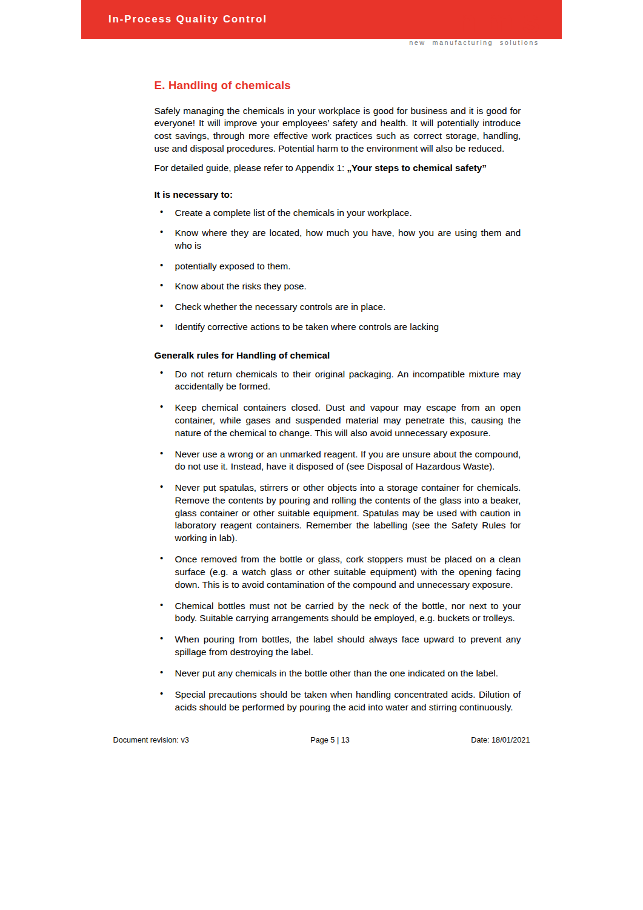In-Process Quality Control
n|m|s
new manufacturing solutions
E. Handling of chemicals
Safely managing the chemicals in your workplace is good for business and it is good for everyone! It will improve your employees’ safety and health. It will potentially introduce cost savings, through more effective work practices such as correct storage, handling, use and disposal procedures. Potential harm to the environment will also be reduced.
For detailed guide, please refer to Appendix 1: „Your steps to chemical safety”
It is necessary to:
Create a complete list of the chemicals in your workplace.
Know where they are located, how much you have, how you are using them and who is
potentially exposed to them.
Know about the risks they pose.
Check whether the necessary controls are in place.
Identify corrective actions to be taken where controls are lacking
Generalk rules for Handling of chemical
Do not return chemicals to their original packaging. An incompatible mixture may accidentally be formed.
Keep chemical containers closed. Dust and vapour may escape from an open container, while gases and suspended material may penetrate this, causing the nature of the chemical to change. This will also avoid unnecessary exposure.
Never use a wrong or an unmarked reagent. If you are unsure about the compound, do not use it. Instead, have it disposed of (see Disposal of Hazardous Waste).
Never put spatulas, stirrers or other objects into a storage container for chemicals. Remove the contents by pouring and rolling the contents of the glass into a beaker, glass container or other suitable equipment. Spatulas may be used with caution in laboratory reagent containers. Remember the labelling (see the Safety Rules for working in lab).
Once removed from the bottle or glass, cork stoppers must be placed on a clean surface (e.g. a watch glass or other suitable equipment) with the opening facing down. This is to avoid contamination of the compound and unnecessary exposure.
Chemical bottles must not be carried by the neck of the bottle, nor next to your body. Suitable carrying arrangements should be employed, e.g. buckets or trolleys.
When pouring from bottles, the label should always face upward to prevent any spillage from destroying the label.
Never put any chemicals in the bottle other than the one indicated on the label.
Special precautions should be taken when handling concentrated acids. Dilution of acids should be performed by pouring the acid into water and stirring continuously.
Document revision: v3
Page 5 | 13
Date: 18/01/2021